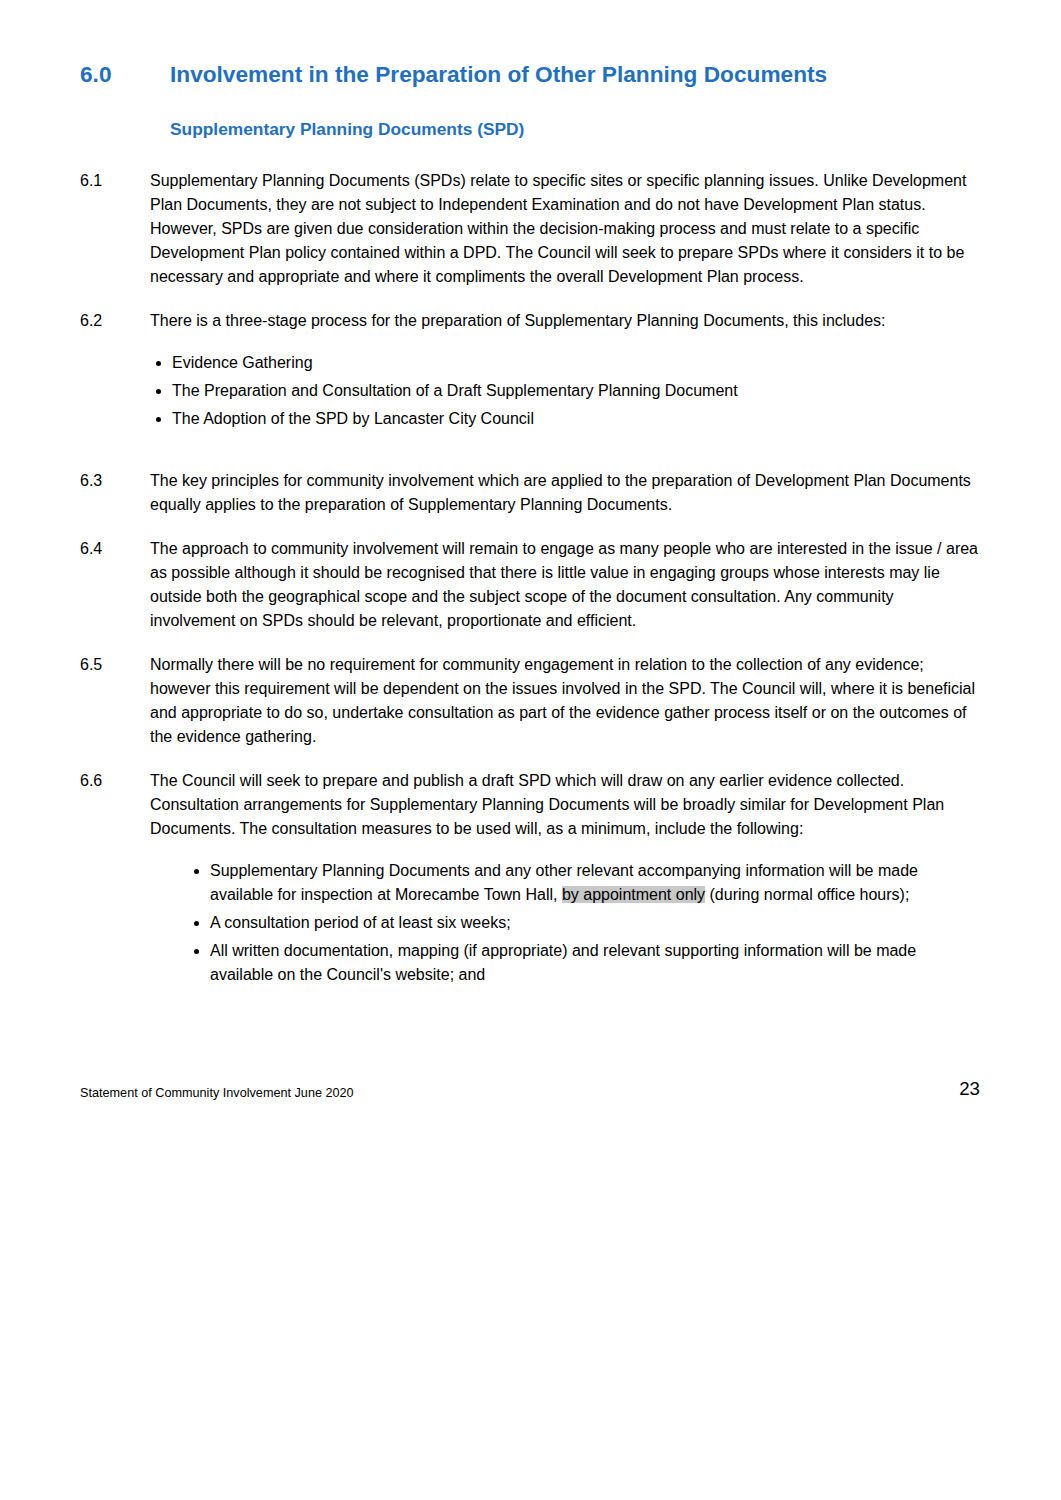6.0 Involvement in the Preparation of Other Planning Documents
Supplementary Planning Documents (SPD)
6.1
Supplementary Planning Documents (SPDs) relate to specific sites or specific planning issues. Unlike Development Plan Documents, they are not subject to Independent Examination and do not have Development Plan status. However, SPDs are given due consideration within the decision-making process and must relate to a specific Development Plan policy contained within a DPD. The Council will seek to prepare SPDs where it considers it to be necessary and appropriate and where it compliments the overall Development Plan process.
6.2
There is a three-stage process for the preparation of Supplementary Planning Documents, this includes:
Evidence Gathering
The Preparation and Consultation of a Draft Supplementary Planning Document
The Adoption of the SPD by Lancaster City Council
6.3
The key principles for community involvement which are applied to the preparation of Development Plan Documents equally applies to the preparation of Supplementary Planning Documents.
6.4
The approach to community involvement will remain to engage as many people who are interested in the issue / area as possible although it should be recognised that there is little value in engaging groups whose interests may lie outside both the geographical scope and the subject scope of the document consultation. Any community involvement on SPDs should be relevant, proportionate and efficient.
6.5
Normally there will be no requirement for community engagement in relation to the collection of any evidence; however this requirement will be dependent on the issues involved in the SPD. The Council will, where it is beneficial and appropriate to do so, undertake consultation as part of the evidence gather process itself or on the outcomes of the evidence gathering.
6.6
The Council will seek to prepare and publish a draft SPD which will draw on any earlier evidence collected. Consultation arrangements for Supplementary Planning Documents will be broadly similar for Development Plan Documents. The consultation measures to be used will, as a minimum, include the following:
Supplementary Planning Documents and any other relevant accompanying information will be made available for inspection at Morecambe Town Hall, by appointment only (during normal office hours);
A consultation period of at least six weeks;
All written documentation, mapping (if appropriate) and relevant supporting information will be made available on the Council's website; and
Statement of Community Involvement June 2020
23